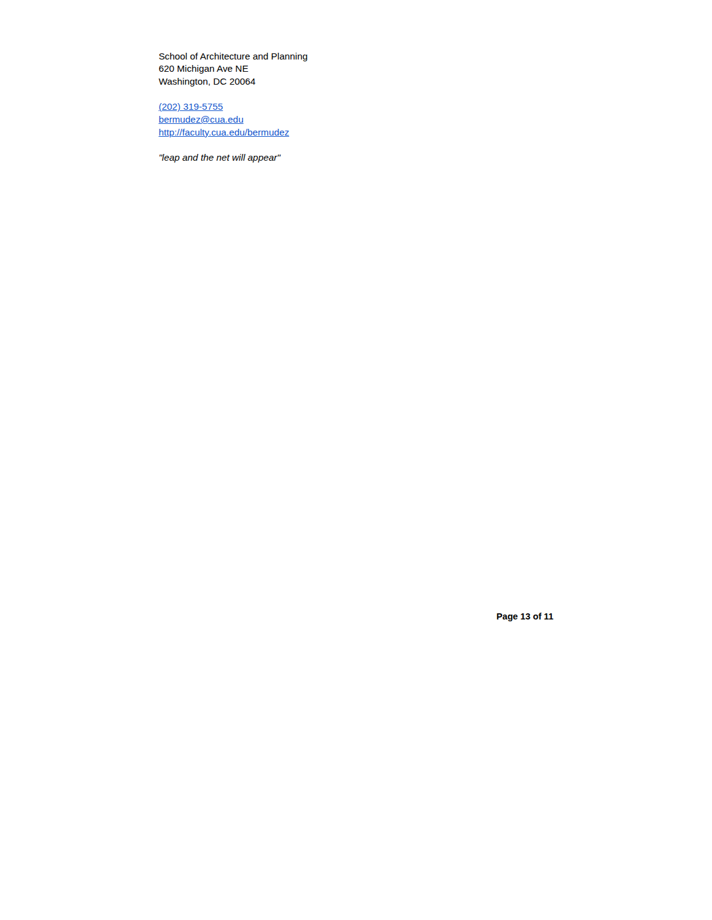School of Architecture and Planning
620 Michigan Ave NE
Washington, DC 20064
(202) 319-5755
bermudez@cua.edu
http://faculty.cua.edu/bermudez
"leap and the net will appear"
Page 13 of 11